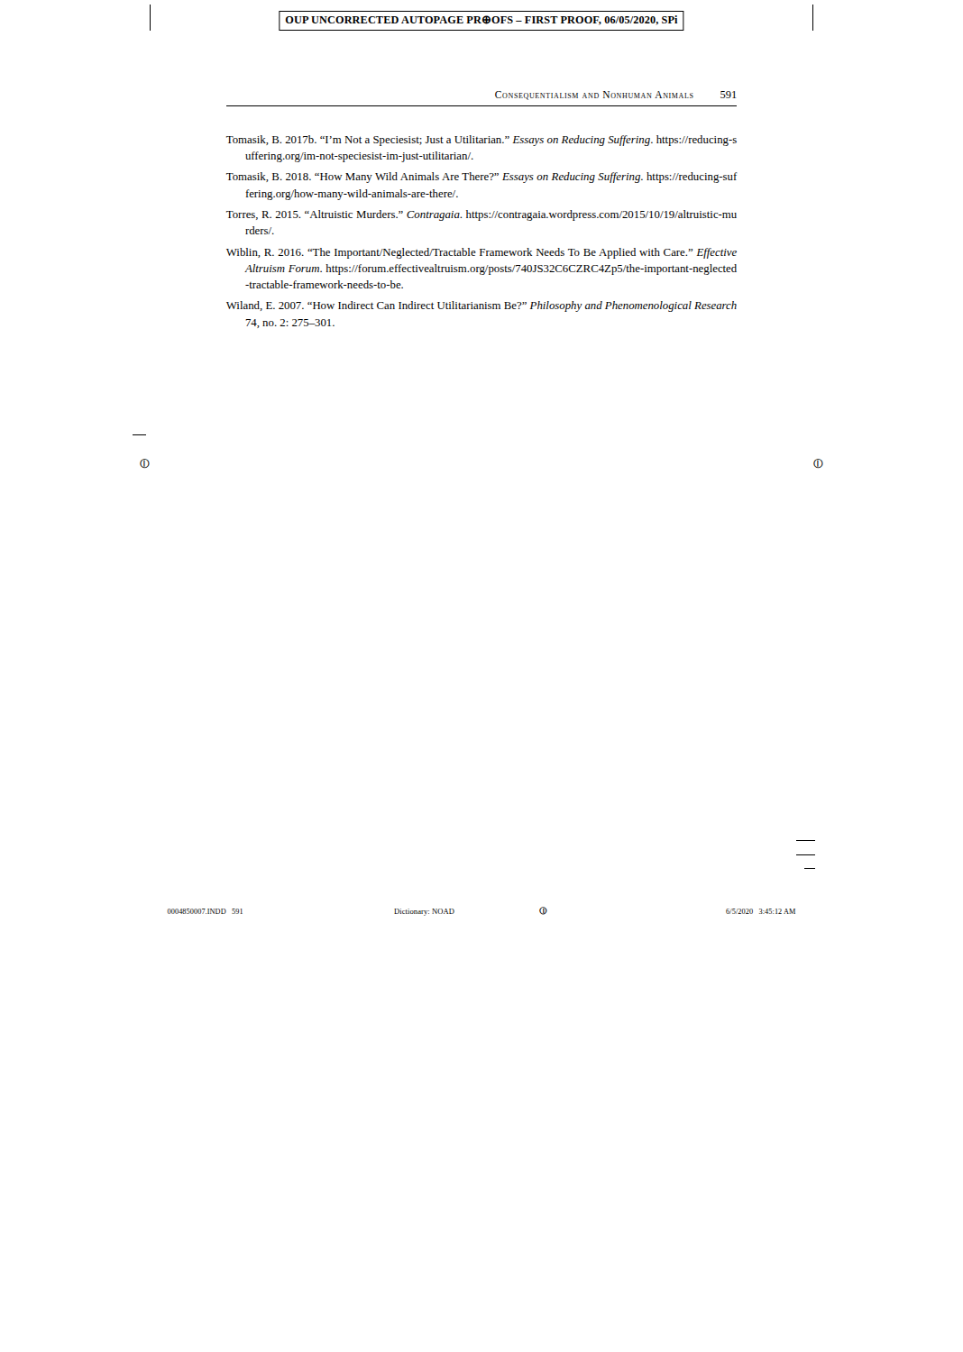⦶
⦶
OUP UNCORRECTED AUTOPAGE PR OFS – FIRST PROOF, 06/05/2020, SPi
Consequentialism and Nonhuman Animals591
Tomasik, B. 2017b. “I’m Not a Speciesist; Just a Utilitarian.” Essays on Reducing Suffering. https://reducing-suffering.org/im-not-speciesist-im-just-utilitarian/.
Tomasik, B. 2018. “How Many Wild Animals Are There?” Essays on Reducing Suffering. https://reducing-suffering.org/how-many-wild-animals-are-there/.
Torres, R. 2015. “Altruistic Murders.” Contragaia. https://contragaia.wordpress.com/2015/10/19/altruistic-murders/.
Wiblin, R. 2016. “The Important/Neglected/Tractable Framework Needs To Be Applied with Care.” Effective Altruism Forum. https://forum.effectivealtruism.org/posts/740JS32C6CZRC4Zp5/the-important-neglected-tractable-framework-needs-to-be.
Wiland, E. 2007. “How Indirect Can Indirect Utilitarianism Be?” Philosophy and Phenomenological Research 74, no. 2: 275–301.
0004850007.INDD 591 Dictionary: NOAD ⦶ 6/5/2020 3:45:12 AM